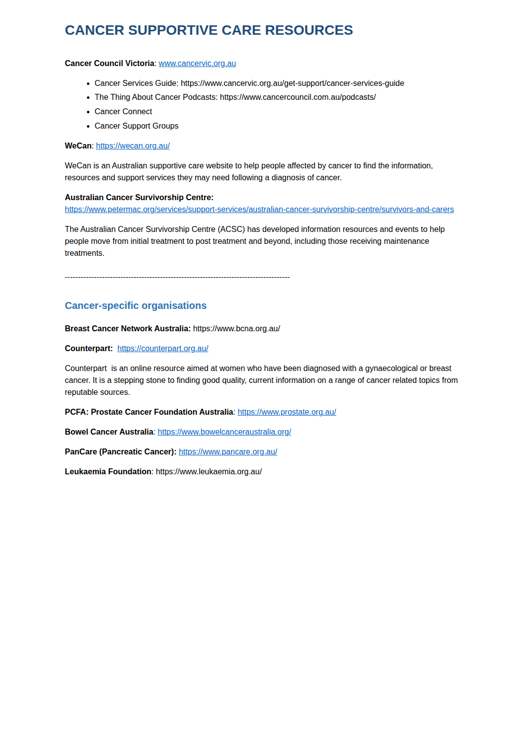CANCER SUPPORTIVE CARE RESOURCES
Cancer Council Victoria: www.cancervic.org.au
Cancer Services Guide: https://www.cancervic.org.au/get-support/cancer-services-guide
The Thing About Cancer Podcasts: https://www.cancercouncil.com.au/podcasts/
Cancer Connect
Cancer Support Groups
WeCan: https://wecan.org.au/
WeCan is an Australian supportive care website to help people affected by cancer to find the information, resources and support services they may need following a diagnosis of cancer.
Australian Cancer Survivorship Centre:
https://www.petermac.org/services/support-services/australian-cancer-survivorship-centre/survivors-and-carers
The Australian Cancer Survivorship Centre (ACSC) has developed information resources and events to help people move from initial treatment to post treatment and beyond, including those receiving maintenance treatments.
-------------------------------------------------------------------------------------
Cancer-specific organisations
Breast Cancer Network Australia: https://www.bcna.org.au/
Counterpart: https://counterpart.org.au/
Counterpart is an online resource aimed at women who have been diagnosed with a gynaecological or breast cancer. It is a stepping stone to finding good quality, current information on a range of cancer related topics from reputable sources.
PCFA: Prostate Cancer Foundation Australia: https://www.prostate.org.au/
Bowel Cancer Australia: https://www.bowelcanceraustralia.org/
PanCare (Pancreatic Cancer): https://www.pancare.org.au/
Leukaemia Foundation: https://www.leukaemia.org.au/